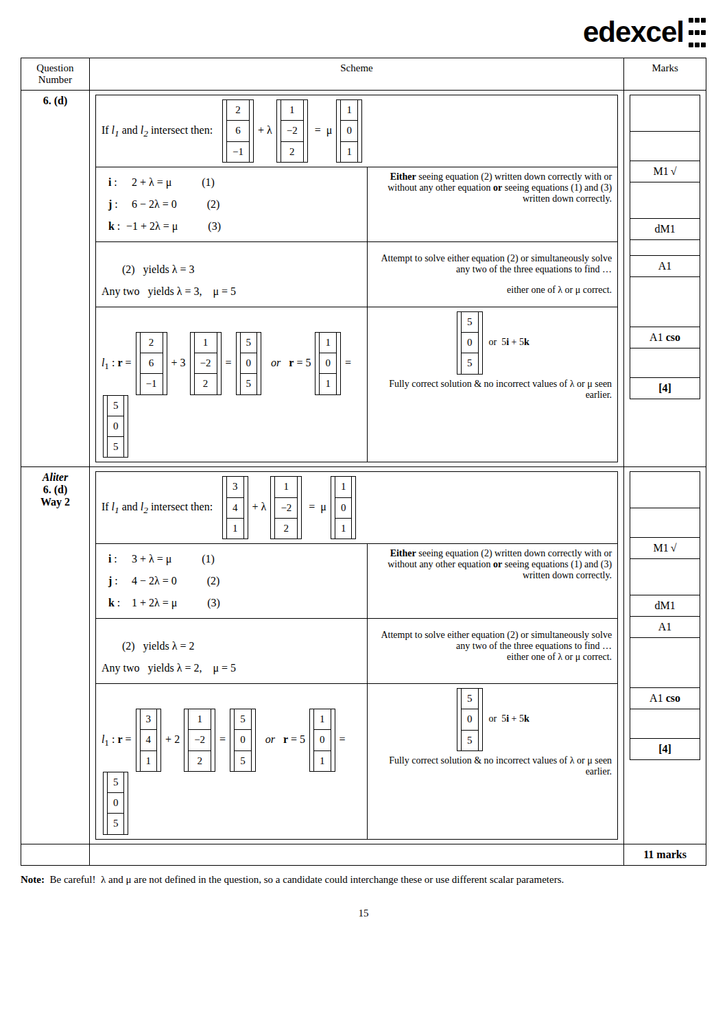edexcel
| Question Number | Scheme | Marks |
| --- | --- | --- |
| 6. (d) | / If l 1 and l 2 intersect then: / 2 / / 6 / / −1 / + λ / 1 / / −2 / / 2 / = μ / 1 / / 0 / / 1 / / / i : 2 + λ = μ (1) j : 6 − 2λ = 0 (2) k : −1 + 2λ = μ (3) / Either seeing equation (2) written down correctly with or without any other equation or seeing equations (1) and (3) written down correctly. / / (2) yields λ = 3 Any two yields λ = 3, μ = 5 / Attempt to solve either equation (2) or simultaneously solve any two of the three equations to find … either one of λ or μ correct. / / l 1 : r = / 2 / / 6 / / −1 / + 3 / 1 / / −2 / / 2 / = / 5 / / 0 / / 5 / or r = 5 / 1 / / 0 / / 1 / = / 5 / / 0 / / 5 / / / 5 / / 0 / / 5 / or 5 i + 5 k Fully correct solution & no incorrect values of λ or μ seen earlier. / | / M1 / / dM1 / / A1 / / A1 cso / / [4] / |
| Aliter 6. (d) Way 2 | / If l 1 and l 2 intersect then: / 3 / / 4 / / 1 / + λ / 1 / / −2 / / 2 / = μ / 1 / / 0 / / 1 / / / i : 3 + λ = μ (1) j : 4 − 2λ = 0 (2) k : 1 + 2λ = μ (3) / Either seeing equation (2) written down correctly with or without any other equation or seeing equations (1) and (3) written down correctly. / / (2) yields λ = 2 Any two yields λ = 2, μ = 5 / Attempt to solve either equation (2) or simultaneously solve any two of the three equations to find … either one of λ or μ correct. / / l 1 : r = / 3 / / 4 / / 1 / + 2 / 1 / / −2 / / 2 / = / 5 / / 0 / / 5 / or r = 5 / 1 / / 0 / / 1 / = / 5 / / 0 / / 5 / / / 5 / / 0 / / 5 / or 5 i + 5 k Fully correct solution & no incorrect values of λ or μ seen earlier. / | / M1 / / dM1 / / A1 / / A1 cso / / [4] / |
| | | 11 marks |
Note: Be careful! λ and μ are not defined in the question, so a candidate could interchange these or use different scalar parameters.
15